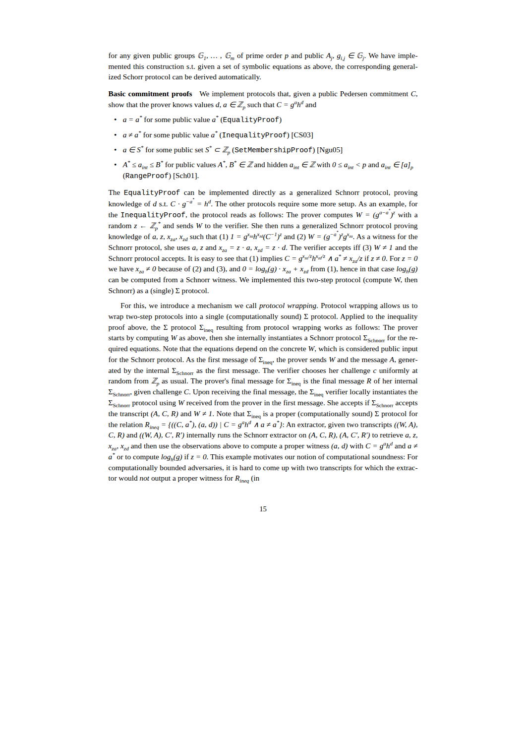for any given public groups 𝔾1, … , 𝔾m of prime order p and public Aj, gi,j ∈ 𝔾j. We have implemented this construction s.t. given a set of symbolic equations as above, the corresponding generalized Schorr protocol can be derived automatically.
Basic commitment proofs We implement protocols that, given a public Pedersen commitment C, show that the prover knows values d, a ∈ ℤp such that C = gahd and
a = a* for some public value a* (EqualityProof)
a ≠ a* for some public value a* (InequalityProof) [CS03]
a ∈ S* for some public set S* ⊂ ℤp (SetMembershipProof) [Ngu05]
A* ≤ aint ≤ B* for public values A*, B* ∈ ℤ and hidden aint ∈ ℤ with 0 ≤ aint < p and aint ∈ [a]p (RangeProof) [Sch01].
The EqualityProof can be implemented directly as a generalized Schnorr protocol, proving knowledge of d s.t. C · g−a* = hd. The other protocols require some more setup. As an example, for the InequalityProof, the protocol reads as follows: The prover computes W = (ga−a*)z with a random z ← ℤp* and sends W to the verifier. She then runs a generalized Schnorr protocol proving knowledge of a, z, xza, xzd such that (1) 1 = gxzahxzd(C−1)z and (2) W = (g−a*)zgxza. As a witness for the Schnorr protocol, she uses a, z and xza = z · a, xzd = z · d. The verifier accepts iff (3) W ≠ 1 and the Schnorr protocol accepts. It is easy to see that (1) implies C = gxza/zhxzd/z ∧ a* ≠ xza/z if z ≠ 0. For z = 0 we have xza ≠ 0 because of (2) and (3), and 0 = logh(g) · xza + xzd from (1), hence in that case logh(g) can be computed from a Schnorr witness. We implemented this two-step protocol (compute W, then Schnorr) as a (single) Σ protocol.
For this, we introduce a mechanism we call protocol wrapping. Protocol wrapping allows us to wrap two-step protocols into a single (computationally sound) Σ protocol. Applied to the inequality proof above, the Σ protocol Σineq resulting from protocol wrapping works as follows: The prover starts by computing W as above, then she internally instantiates a Schnorr protocol ΣSchnorr for the required equations. Note that the equations depend on the concrete W, which is considered public input for the Schnorr protocol. As the first message of Σineq, the prover sends W and the message A, generated by the internal ΣSchnorr as the first message. The verifier chooses her challenge c uniformly at random from ℤp as usual. The prover's final message for Σineq is the final message R of her internal ΣSchnorr, given challenge C. Upon receiving the final message, the Σineq verifier locally instantiates the ΣSchnorr protocol using W received from the prover in the first message. She accepts if ΣSchnorr accepts the transcript (A, C, R) and W ≠ 1. Note that Σineq is a proper (computationally sound) Σ protocol for the relation Rineq = {((C, a*), (a, d)) | C = gahd ∧ a ≠ a*}: An extractor, given two transcripts ((W, A), C, R) and ((W, A), C′, R′) internally runs the Schnorr extractor on (A, C, R), (A, C′, R′) to retrieve a, z, xza, xzd and then use the observations above to compute a proper witness (a, d) with C = gahd and a ≠ a* or to compute logh(g) if z = 0. This example motivates our notion of computational soundness: For computationally bounded adversaries, it is hard to come up with two transcripts for which the extractor would not output a proper witness for Rineq (in
15